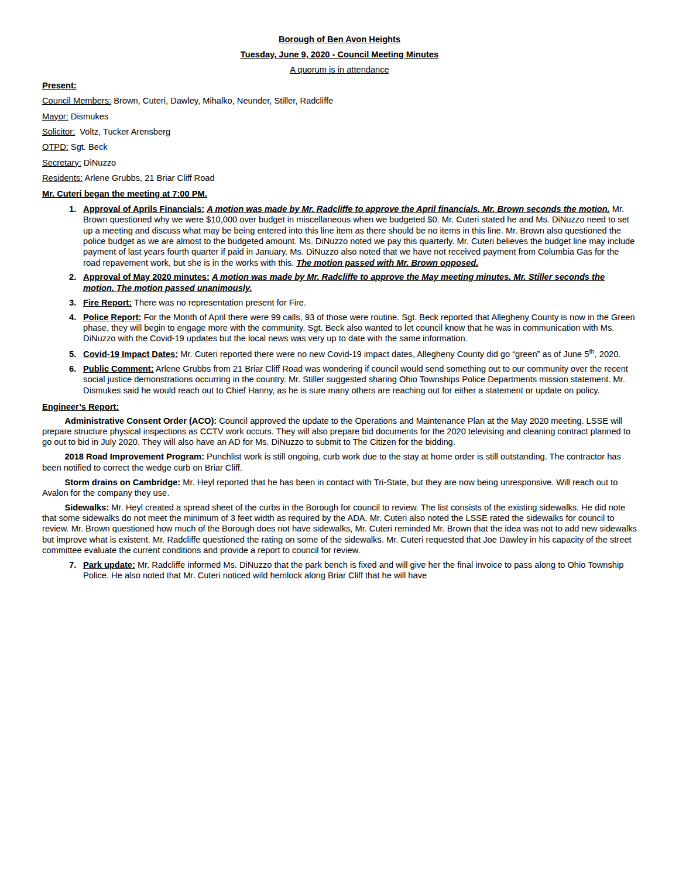Borough of Ben Avon Heights
Tuesday, June 9, 2020 - Council Meeting Minutes
A quorum is in attendance
Present:
Council Members: Brown, Cuteri, Dawley, Mihalko, Neunder, Stiller, Radcliffe
Mayor: Dismukes
Solicitor: Voltz, Tucker Arensberg
OTPD: Sgt. Beck
Secretary: DiNuzzo
Residents: Arlene Grubbs, 21 Briar Cliff Road
Mr. Cuteri began the meeting at 7:00 PM.
Approval of Aprils Financials: A motion was made by Mr. Radcliffe to approve the April financials. Mr. Brown seconds the motion. Mr. Brown questioned why we were $10,000 over budget in miscellaneous when we budgeted $0. Mr. Cuteri stated he and Ms. DiNuzzo need to set up a meeting and discuss what may be being entered into this line item as there should be no items in this line. Mr. Brown also questioned the police budget as we are almost to the budgeted amount. Ms. DiNuzzo noted we pay this quarterly. Mr. Cuteri believes the budget line may include payment of last years fourth quarter if paid in January. Ms. DiNuzzo also noted that we have not received payment from Columbia Gas for the road repavement work, but she is in the works with this. The motion passed with Mr. Brown opposed.
Approval of May 2020 minutes: A motion was made by Mr. Radcliffe to approve the May meeting minutes. Mr. Stiller seconds the motion. The motion passed unanimously.
Fire Report: There was no representation present for Fire.
Police Report: For the Month of April there were 99 calls, 93 of those were routine. Sgt. Beck reported that Allegheny County is now in the Green phase, they will begin to engage more with the community. Sgt. Beck also wanted to let council know that he was in communication with Ms. DiNuzzo with the Covid-19 updates but the local news was very up to date with the same information.
Covid-19 Impact Dates: Mr. Cuteri reported there were no new Covid-19 impact dates, Allegheny County did go “green” as of June 5th, 2020.
Public Comment: Arlene Grubbs from 21 Briar Cliff Road was wondering if council would send something out to our community over the recent social justice demonstrations occurring in the country. Mr. Stiller suggested sharing Ohio Townships Police Departments mission statement. Mr. Dismukes said he would reach out to Chief Hanny, as he is sure many others are reaching out for either a statement or update on policy.
Engineer’s Report:
Administrative Consent Order (ACO): Council approved the update to the Operations and Maintenance Plan at the May 2020 meeting. LSSE will prepare structure physical inspections as CCTV work occurs. They will also prepare bid documents for the 2020 televising and cleaning contract planned to go out to bid in July 2020. They will also have an AD for Ms. DiNuzzo to submit to The Citizen for the bidding.
2018 Road Improvement Program: Punchlist work is still ongoing, curb work due to the stay at home order is still outstanding. The contractor has been notified to correct the wedge curb on Briar Cliff.
Storm drains on Cambridge: Mr. Heyl reported that he has been in contact with Tri-State, but they are now being unresponsive. Will reach out to Avalon for the company they use.
Sidewalks: Mr. Heyl created a spread sheet of the curbs in the Borough for council to review. The list consists of the existing sidewalks. He did note that some sidewalks do not meet the minimum of 3 feet width as required by the ADA. Mr. Cuteri also noted the LSSE rated the sidewalks for council to review. Mr. Brown questioned how much of the Borough does not have sidewalks, Mr. Cuteri reminded Mr. Brown that the idea was not to add new sidewalks but improve what is existent. Mr. Radcliffe questioned the rating on some of the sidewalks. Mr. Cuteri requested that Joe Dawley in his capacity of the street committee evaluate the current conditions and provide a report to council for review.
Park update: Mr. Radcliffe informed Ms. DiNuzzo that the park bench is fixed and will give her the final invoice to pass along to Ohio Township Police. He also noted that Mr. Cuteri noticed wild hemlock along Briar Cliff that he will have